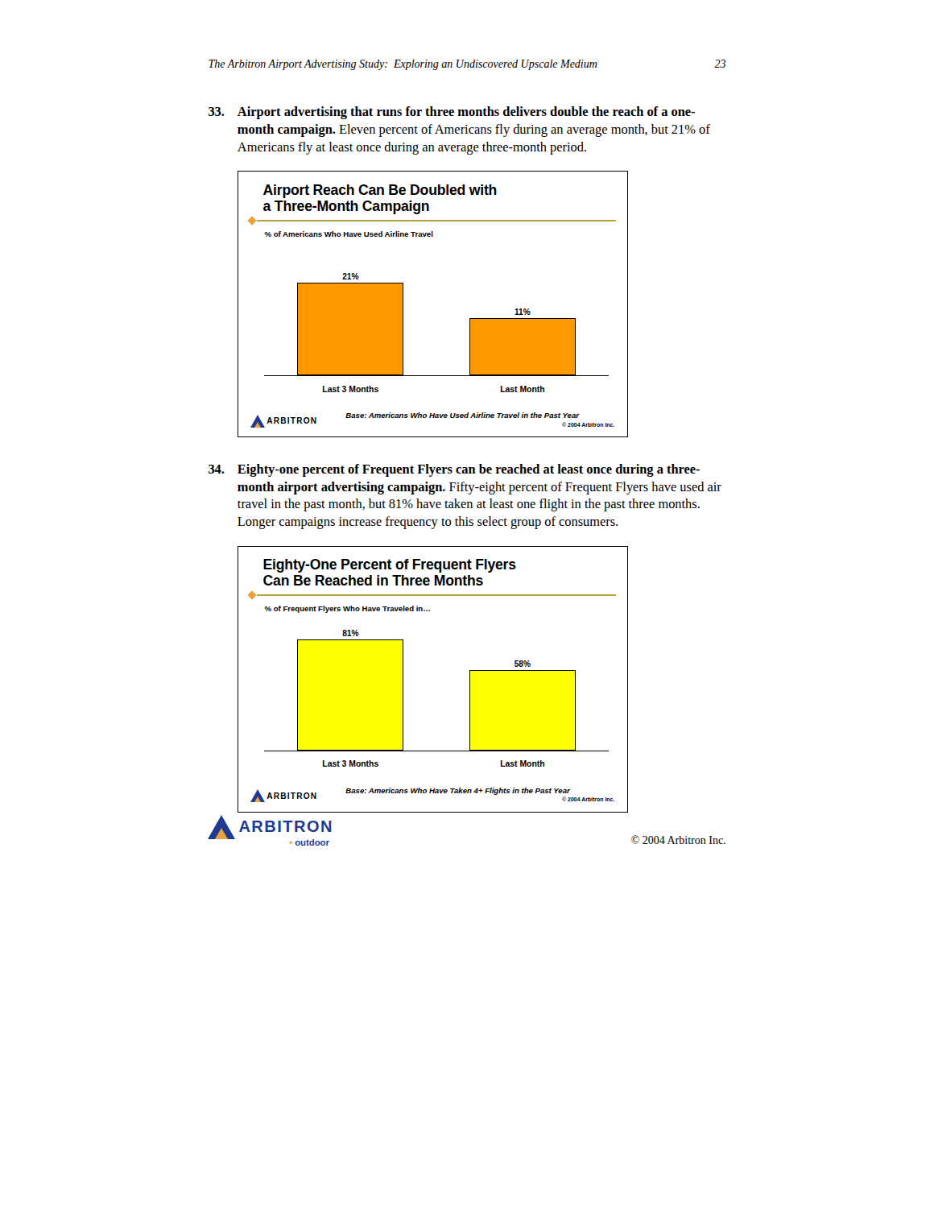The Arbitron Airport Advertising Study: Exploring an Undiscovered Upscale Medium
23
33. Airport advertising that runs for three months delivers double the reach of a one-month campaign. Eleven percent of Americans fly during an average month, but 21% of Americans fly at least once during an average three-month period.
Airport Reach Can Be Doubled with
a Three-Month Campaign
% of Americans Who Have Used Airline Travel
21%
11%
Last 3 Months
Last Month
ARBITRON
Base: Americans Who Have Used Airline Travel in the Past Year
© 2004 Arbitron Inc.
34. Eighty-one percent of Frequent Flyers can be reached at least once during a three-month airport advertising campaign. Fifty-eight percent of Frequent Flyers have used air travel in the past month, but 81% have taken at least one flight in the past three months. Longer campaigns increase frequency to this select group of consumers.
Eighty-One Percent of Frequent Flyers
Can Be Reached in Three Months
% of Frequent Flyers Who Have Traveled in…
81%
58%
Last 3 Months
Last Month
ARBITRON
Base: Americans Who Have Taken 4+ Flights in the Past Year
© 2004 Arbitron Inc.
ARBITRON
outdoor
© 2004 Arbitron Inc.